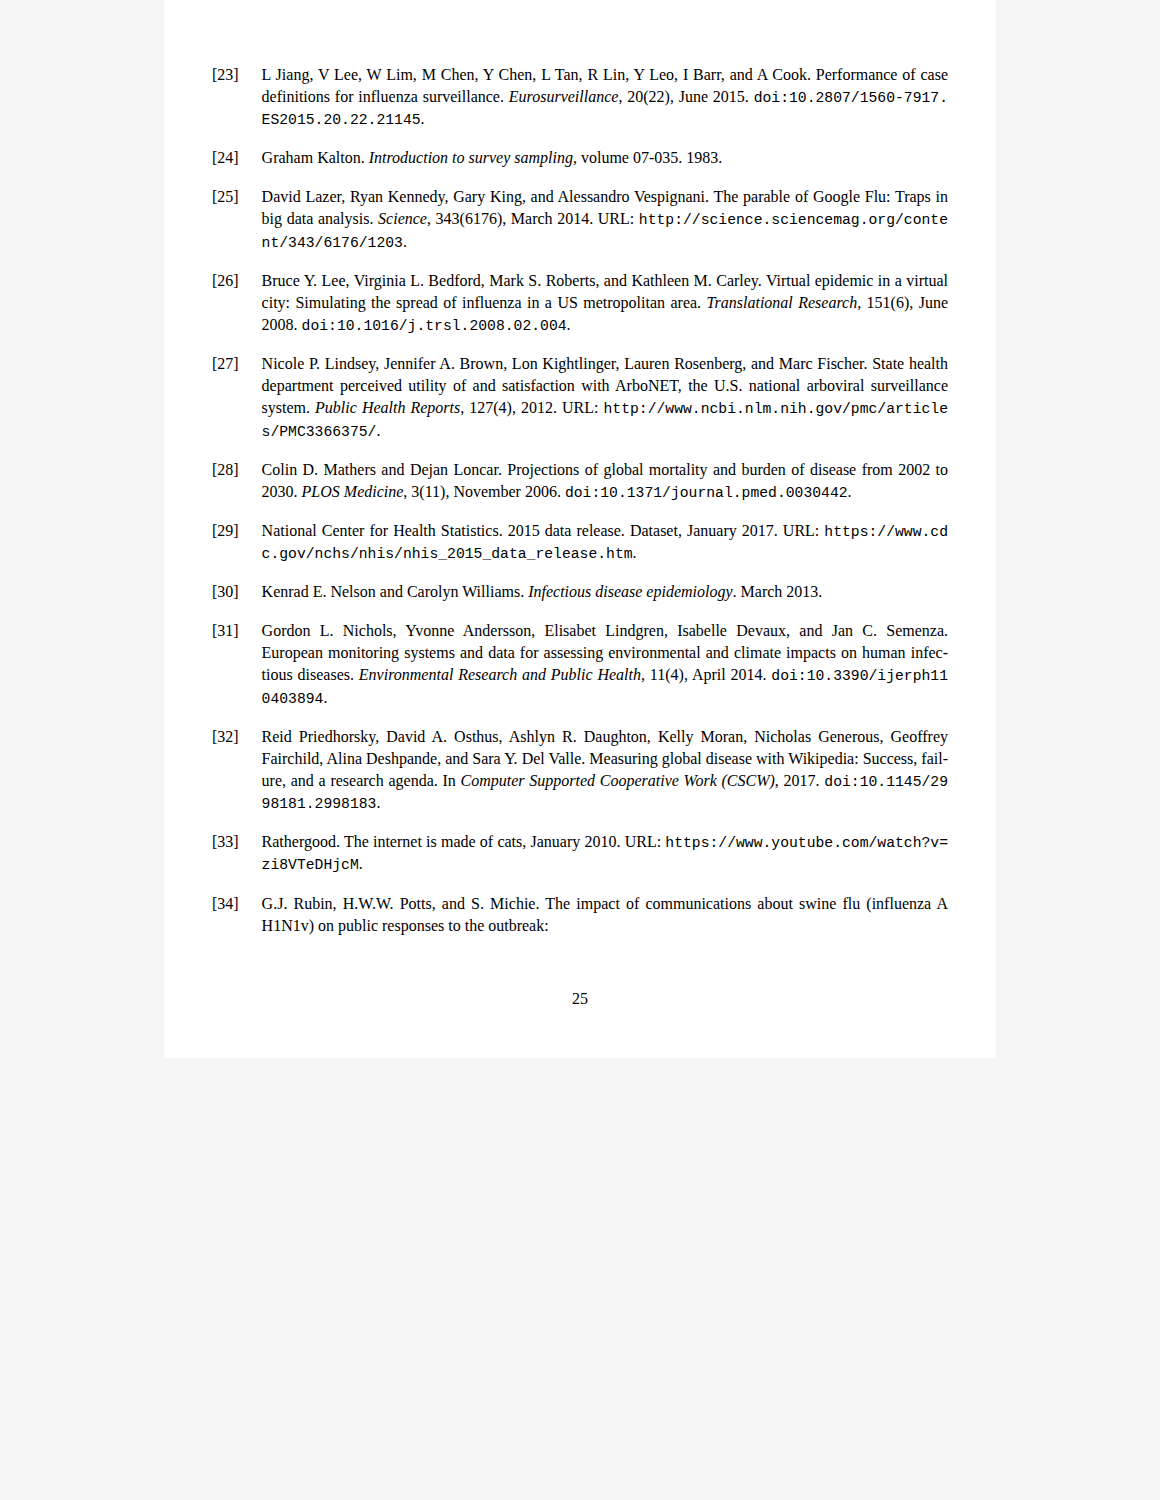[23] L Jiang, V Lee, W Lim, M Chen, Y Chen, L Tan, R Lin, Y Leo, I Barr, and A Cook. Performance of case definitions for influenza surveillance. Eurosurveillance, 20(22), June 2015. doi:10.2807/1560-7917.ES2015.20.22.21145.
[24] Graham Kalton. Introduction to survey sampling, volume 07-035. 1983.
[25] David Lazer, Ryan Kennedy, Gary King, and Alessandro Vespignani. The parable of Google Flu: Traps in big data analysis. Science, 343(6176), March 2014. URL: http://science.sciencemag.org/content/343/6176/1203.
[26] Bruce Y. Lee, Virginia L. Bedford, Mark S. Roberts, and Kathleen M. Carley. Virtual epidemic in a virtual city: Simulating the spread of influenza in a US metropolitan area. Translational Research, 151(6), June 2008. doi:10.1016/j.trsl.2008.02.004.
[27] Nicole P. Lindsey, Jennifer A. Brown, Lon Kightlinger, Lauren Rosenberg, and Marc Fischer. State health department perceived utility of and satisfaction with ArboNET, the U.S. national arboviral surveillance system. Public Health Reports, 127(4), 2012. URL: http://www.ncbi.nlm.nih.gov/pmc/articles/PMC3366375/.
[28] Colin D. Mathers and Dejan Loncar. Projections of global mortality and burden of disease from 2002 to 2030. PLOS Medicine, 3(11), November 2006. doi:10.1371/journal.pmed.0030442.
[29] National Center for Health Statistics. 2015 data release. Dataset, January 2017. URL: https://www.cdc.gov/nchs/nhis/nhis_2015_data_release.htm.
[30] Kenrad E. Nelson and Carolyn Williams. Infectious disease epidemiology. March 2013.
[31] Gordon L. Nichols, Yvonne Andersson, Elisabet Lindgren, Isabelle Devaux, and Jan C. Semenza. European monitoring systems and data for assessing environmental and climate impacts on human infectious diseases. Environmental Research and Public Health, 11(4), April 2014. doi:10.3390/ijerph110403894.
[32] Reid Priedhorsky, David A. Osthus, Ashlyn R. Daughton, Kelly Moran, Nicholas Generous, Geoffrey Fairchild, Alina Deshpande, and Sara Y. Del Valle. Measuring global disease with Wikipedia: Success, failure, and a research agenda. In Computer Supported Cooperative Work (CSCW), 2017. doi:10.1145/2998181.2998183.
[33] Rathergood. The internet is made of cats, January 2010. URL: https://www.youtube.com/watch?v=zi8VTeDHjcM.
[34] G.J. Rubin, H.W.W. Potts, and S. Michie. The impact of communications about swine flu (influenza A H1N1v) on public responses to the outbreak:
25